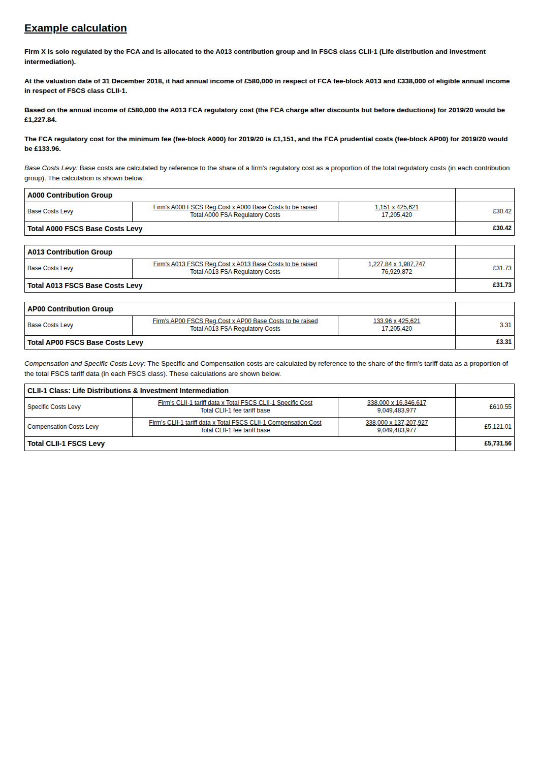Example calculation
Firm X is solo regulated by the FCA and is allocated to the A013 contribution group and in FSCS class CLII-1 (Life distribution and investment intermediation).
At the valuation date of 31 December 2018, it had annual income of £580,000 in respect of FCA fee-block A013 and £338,000 of eligible annual income in respect of FSCS class CLII-1.
Based on the annual income of £580,000 the A013 FCA regulatory cost (the FCA charge after discounts but before deductions) for 2019/20 would be £1,227.84.
The FCA regulatory cost for the minimum fee (fee-block A000) for 2019/20 is £1,151, and the FCA prudential costs (fee-block AP00) for 2019/20 would be £133.96.
Base Costs Levy: Base costs are calculated by reference to the share of a firm's regulatory cost as a proportion of the total regulatory costs (in each contribution group). The calculation is shown below.
| A000 Contribution Group | |
| --- | --- |
| Base Costs Levy | Firm's A000 FSCS Reg.Cost x A000 Base Costs to be raised Total A000 FSA Regulatory Costs | 1,151 x 425,621 17,205,420 | £30.42 |
| Total A000 FSCS Base Costs Levy | £30.42 |
| A013 Contribution Group | |
| --- | --- |
| Base Costs Levy | Firm's A013 FSCS Reg.Cost x A013 Base Costs to be raised Total A013 FSA Regulatory Costs | 1,227.84 x 1,987,747 76,929,872 | £31.73 |
| Total A013 FSCS Base Costs Levy | £31.73 |
| AP00 Contribution Group | |
| --- | --- |
| Base Costs Levy | Firm's AP00 FSCS Reg.Cost x AP00 Base Costs to be raised Total A013 FSA Regulatory Costs | 133.96 x 425,621 17,205,420 | 3.31 |
| Total AP00 FSCS Base Costs Levy | £3.31 |
Compensation and Specific Costs Levy: The Specific and Compensation costs are calculated by reference to the share of the firm's tariff data as a proportion of the total FSCS tariff data (in each FSCS class). These calculations are shown below.
| CLII-1 Class: Life Distributions & Investment Intermediation | |
| --- | --- |
| Specific Costs Levy | Firm's CLII-1 tariff data x Total FSCS CLII-1 Specific Cost Total CLII-1 fee tariff base | 338,000 x 16,346,617 9,049,483,977 | £610.55 |
| Compensation Costs Levy | Firm's CLII-1 tariff data x Total FSCS CLII-1 Compensation Cost Total CLII-1 fee tariff base | 338,000 x 137,207,927 9,049,483,977 | £5,121.01 |
| Total CLII-1 FSCS Levy | £5,731.56 |